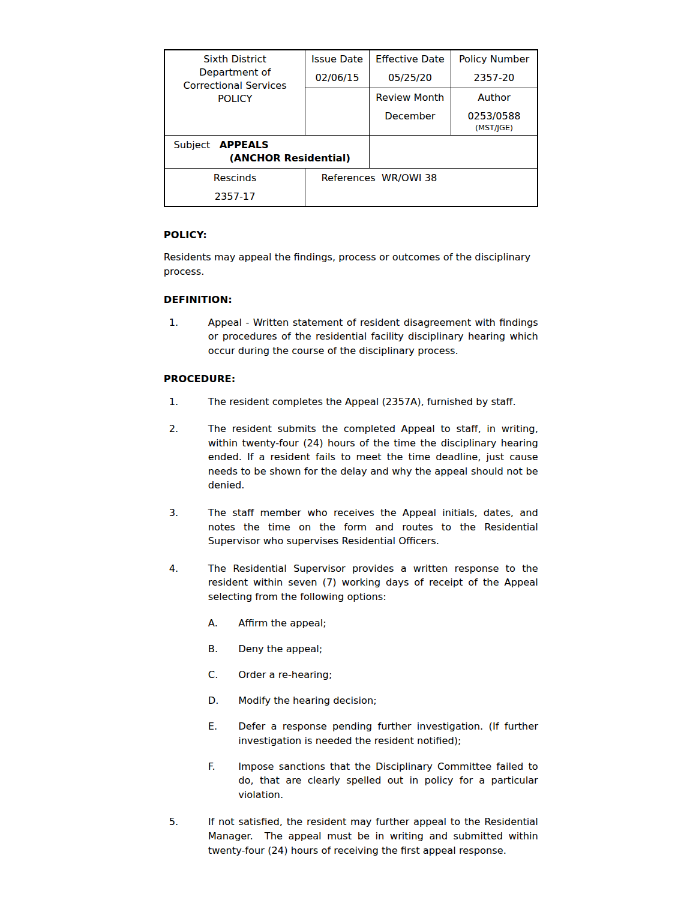| Sixth District Department of Correctional Services POLICY | Issue Date 02/06/15 | Effective Date 05/25/20 | Policy Number 2357-20 |
| | Review Month December | Author 0253/0588 (MST/JGE) |
| Subject APPEALS (ANCHOR Residential) | | |
| Rescinds 2357-17 | References WR/OWI 38 |
POLICY:
Residents may appeal the findings, process or outcomes of the disciplinary process.
DEFINITION:
1. Appeal - Written statement of resident disagreement with findings or procedures of the residential facility disciplinary hearing which occur during the course of the disciplinary process.
PROCEDURE:
1. The resident completes the Appeal (2357A), furnished by staff.
2. The resident submits the completed Appeal to staff, in writing, within twenty-four (24) hours of the time the disciplinary hearing ended. If a resident fails to meet the time deadline, just cause needs to be shown for the delay and why the appeal should not be denied.
3. The staff member who receives the Appeal initials, dates, and notes the time on the form and routes to the Residential Supervisor who supervises Residential Officers.
4. The Residential Supervisor provides a written response to the resident within seven (7) working days of receipt of the Appeal selecting from the following options:
A. Affirm the appeal;
B. Deny the appeal;
C. Order a re-hearing;
D. Modify the hearing decision;
E. Defer a response pending further investigation. (If further investigation is needed the resident notified);
F. Impose sanctions that the Disciplinary Committee failed to do, that are clearly spelled out in policy for a particular violation.
5. If not satisfied, the resident may further appeal to the Residential Manager. The appeal must be in writing and submitted within twenty-four (24) hours of receiving the first appeal response.